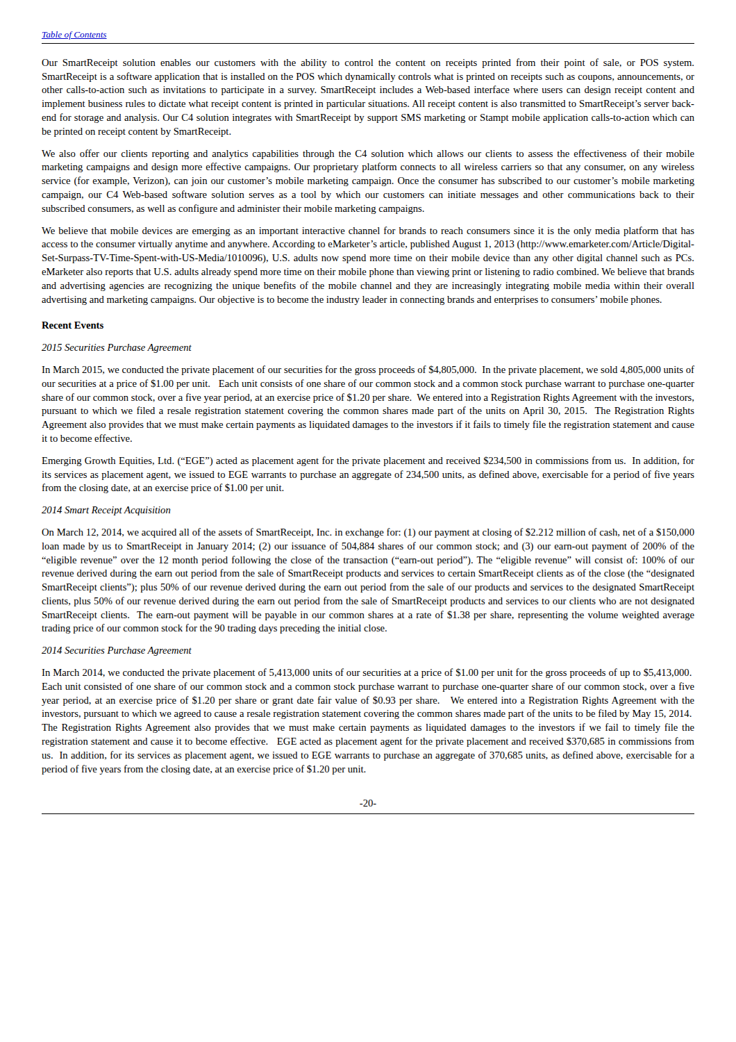Table of Contents
Our SmartReceipt solution enables our customers with the ability to control the content on receipts printed from their point of sale, or POS system. SmartReceipt is a software application that is installed on the POS which dynamically controls what is printed on receipts such as coupons, announcements, or other calls-to-action such as invitations to participate in a survey. SmartReceipt includes a Web-based interface where users can design receipt content and implement business rules to dictate what receipt content is printed in particular situations. All receipt content is also transmitted to SmartReceipt’s server back-end for storage and analysis. Our C4 solution integrates with SmartReceipt by support SMS marketing or Stampt mobile application calls-to-action which can be printed on receipt content by SmartReceipt.
We also offer our clients reporting and analytics capabilities through the C4 solution which allows our clients to assess the effectiveness of their mobile marketing campaigns and design more effective campaigns. Our proprietary platform connects to all wireless carriers so that any consumer, on any wireless service (for example, Verizon), can join our customer’s mobile marketing campaign. Once the consumer has subscribed to our customer’s mobile marketing campaign, our C4 Web-based software solution serves as a tool by which our customers can initiate messages and other communications back to their subscribed consumers, as well as configure and administer their mobile marketing campaigns.
We believe that mobile devices are emerging as an important interactive channel for brands to reach consumers since it is the only media platform that has access to the consumer virtually anytime and anywhere. According to eMarketer’s article, published August 1, 2013 (http://www.emarketer.com/Article/Digital-Set-Surpass-TV-Time-Spent-with-US-Media/1010096), U.S. adults now spend more time on their mobile device than any other digital channel such as PCs. eMarketer also reports that U.S. adults already spend more time on their mobile phone than viewing print or listening to radio combined. We believe that brands and advertising agencies are recognizing the unique benefits of the mobile channel and they are increasingly integrating mobile media within their overall advertising and marketing campaigns. Our objective is to become the industry leader in connecting brands and enterprises to consumers’ mobile phones.
Recent Events
2015 Securities Purchase Agreement
In March 2015, we conducted the private placement of our securities for the gross proceeds of $4,805,000. In the private placement, we sold 4,805,000 units of our securities at a price of $1.00 per unit. Each unit consists of one share of our common stock and a common stock purchase warrant to purchase one-quarter share of our common stock, over a five year period, at an exercise price of $1.20 per share. We entered into a Registration Rights Agreement with the investors, pursuant to which we filed a resale registration statement covering the common shares made part of the units on April 30, 2015. The Registration Rights Agreement also provides that we must make certain payments as liquidated damages to the investors if it fails to timely file the registration statement and cause it to become effective.
Emerging Growth Equities, Ltd. (“EGE”) acted as placement agent for the private placement and received $234,500 in commissions from us. In addition, for its services as placement agent, we issued to EGE warrants to purchase an aggregate of 234,500 units, as defined above, exercisable for a period of five years from the closing date, at an exercise price of $1.00 per unit.
2014 Smart Receipt Acquisition
On March 12, 2014, we acquired all of the assets of SmartReceipt, Inc. in exchange for: (1) our payment at closing of $2.212 million of cash, net of a $150,000 loan made by us to SmartReceipt in January 2014; (2) our issuance of 504,884 shares of our common stock; and (3) our earn-out payment of 200% of the “eligible revenue” over the 12 month period following the close of the transaction (“earn-out period”). The “eligible revenue” will consist of: 100% of our revenue derived during the earn out period from the sale of SmartReceipt products and services to certain SmartReceipt clients as of the close (the “designated SmartReceipt clients”); plus 50% of our revenue derived during the earn out period from the sale of our products and services to the designated SmartReceipt clients, plus 50% of our revenue derived during the earn out period from the sale of SmartReceipt products and services to our clients who are not designated SmartReceipt clients. The earn-out payment will be payable in our common shares at a rate of $1.38 per share, representing the volume weighted average trading price of our common stock for the 90 trading days preceding the initial close.
2014 Securities Purchase Agreement
In March 2014, we conducted the private placement of 5,413,000 units of our securities at a price of $1.00 per unit for the gross proceeds of up to $5,413,000. Each unit consisted of one share of our common stock and a common stock purchase warrant to purchase one-quarter share of our common stock, over a five year period, at an exercise price of $1.20 per share or grant date fair value of $0.93 per share. We entered into a Registration Rights Agreement with the investors, pursuant to which we agreed to cause a resale registration statement covering the common shares made part of the units to be filed by May 15, 2014. The Registration Rights Agreement also provides that we must make certain payments as liquidated damages to the investors if we fail to timely file the registration statement and cause it to become effective. EGE acted as placement agent for the private placement and received $370,685 in commissions from us. In addition, for its services as placement agent, we issued to EGE warrants to purchase an aggregate of 370,685 units, as defined above, exercisable for a period of five years from the closing date, at an exercise price of $1.20 per unit.
-20-